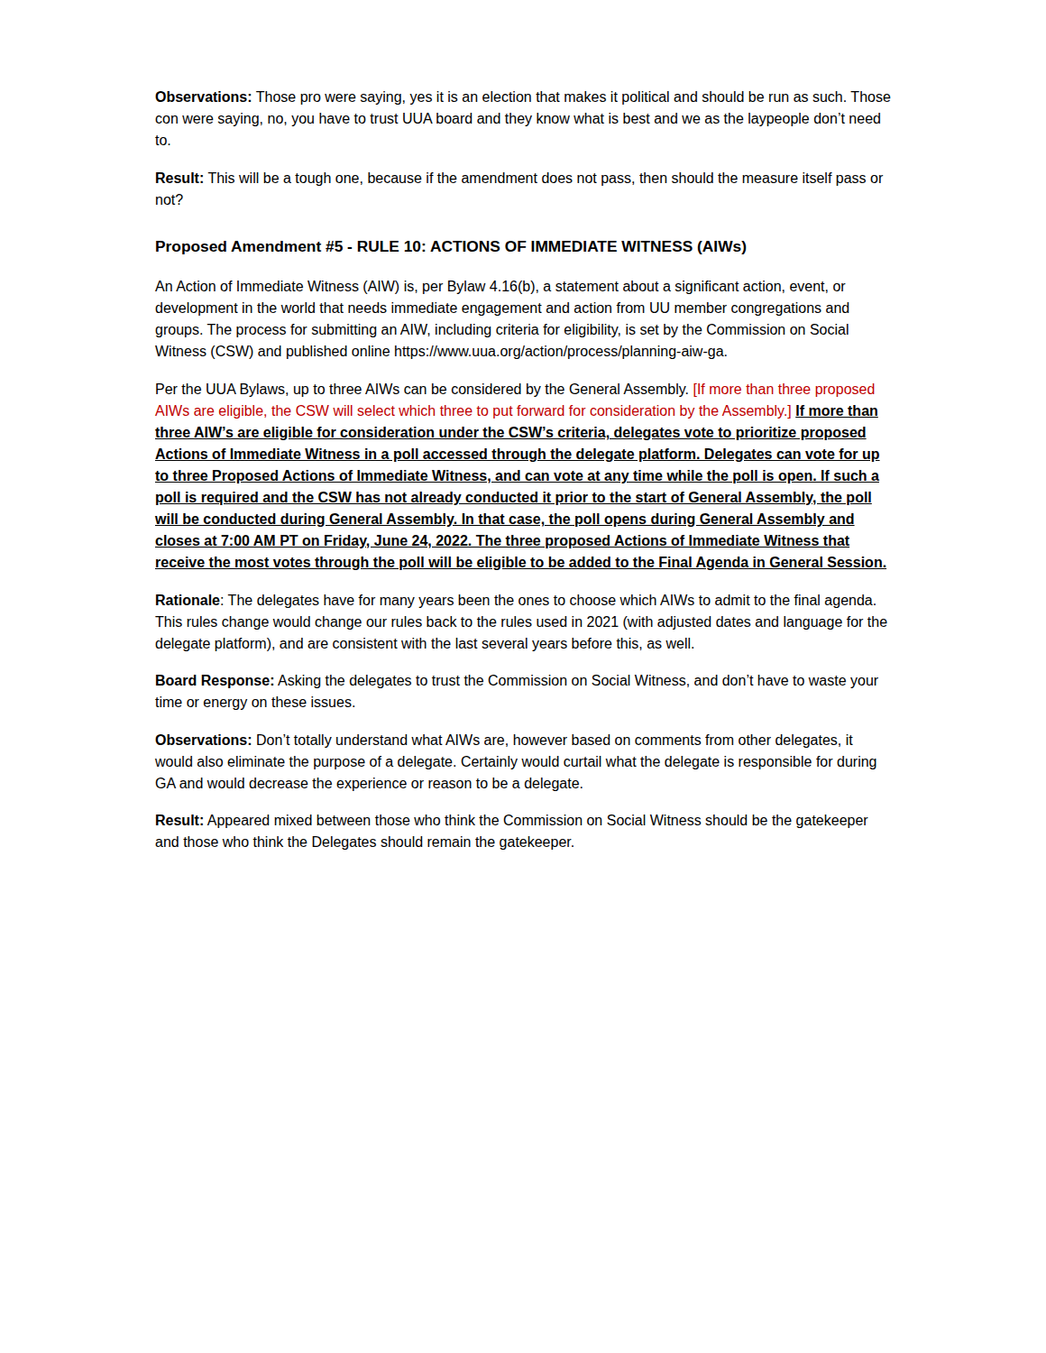Observations: Those pro were saying, yes it is an election that makes it political and should be run as such. Those con were saying, no, you have to trust UUA board and they know what is best and we as the laypeople don’t need to.
Result: This will be a tough one, because if the amendment does not pass, then should the measure itself pass or not?
Proposed Amendment #5 - RULE 10: ACTIONS OF IMMEDIATE WITNESS (AIWs)
An Action of Immediate Witness (AIW) is, per Bylaw 4.16(b), a statement about a significant action, event, or development in the world that needs immediate engagement and action from UU member congregations and groups. The process for submitting an AIW, including criteria for eligibility, is set by the Commission on Social Witness (CSW) and published online https://www.uua.org/action/process/planning-aiw-ga.
Per the UUA Bylaws, up to three AIWs can be considered by the General Assembly. [If more than three proposed AIWs are eligible, the CSW will select which three to put forward for consideration by the Assembly.] If more than three AIW’s are eligible for consideration under the CSW’s criteria, delegates vote to prioritize proposed Actions of Immediate Witness in a poll accessed through the delegate platform. Delegates can vote for up to three Proposed Actions of Immediate Witness, and can vote at any time while the poll is open. If such a poll is required and the CSW has not already conducted it prior to the start of General Assembly, the poll will be conducted during General Assembly. In that case, the poll opens during General Assembly and closes at 7:00 AM PT on Friday, June 24, 2022. The three proposed Actions of Immediate Witness that receive the most votes through the poll will be eligible to be added to the Final Agenda in General Session.
Rationale: The delegates have for many years been the ones to choose which AIWs to admit to the final agenda. This rules change would change our rules back to the rules used in 2021 (with adjusted dates and language for the delegate platform), and are consistent with the last several years before this, as well.
Board Response: Asking the delegates to trust the Commission on Social Witness, and don’t have to waste your time or energy on these issues.
Observations: Don’t totally understand what AIWs are, however based on comments from other delegates, it would also eliminate the purpose of a delegate. Certainly would curtail what the delegate is responsible for during GA and would decrease the experience or reason to be a delegate.
Result: Appeared mixed between those who think the Commission on Social Witness should be the gatekeeper and those who think the Delegates should remain the gatekeeper.